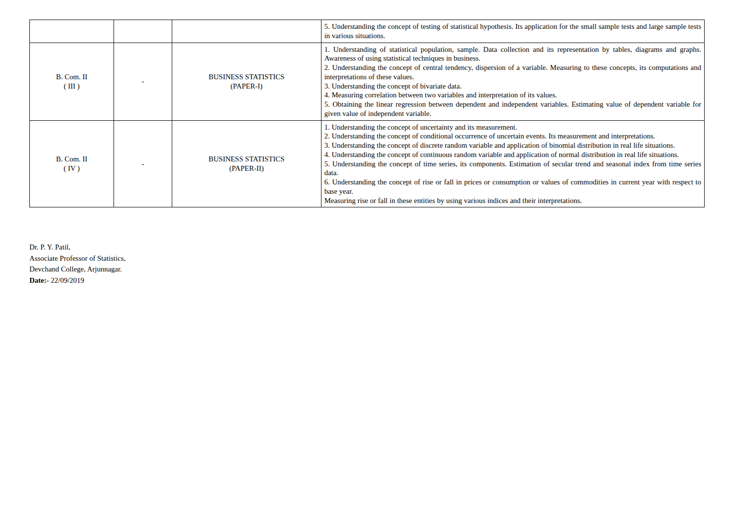| | | | 5. Understanding the concept of testing of statistical hypothesis. Its application for the small sample tests and large sample tests in various situations. |
| B. Com. II ( III ) | - | BUSINESS STATISTICS (PAPER-I) | 1. Understanding of statistical population, sample. Data collection and its representation by tables, diagrams and graphs. Awareness of using statistical techniques in business. 2. Understanding the concept of central tendency, dispersion of a variable. Measuring to these concepts, its computations and interpretations of these values. 3. Understanding the concept of bivariate data. 4. Measuring correlation between two variables and interpretation of its values. 5. Obtaining the linear regression between dependent and independent variables. Estimating value of dependent variable for given value of independent variable. |
| B. Com. II ( IV ) | - | BUSINESS STATISTICS (PAPER-II) | 1. Understanding the concept of uncertainty and its measurement. 2. Understanding the concept of conditional occurrence of uncertain events. Its measurement and interpretations. 3. Understanding the concept of discrete random variable and application of binomial distribution in real life situations. 4. Understanding the concept of continuous random variable and application of normal distribution in real life situations. 5. Understanding the concept of time series, its components. Estimation of secular trend and seasonal index from time series data. 6. Understanding the concept of rise or fall in prices or consumption or values of commodities in current year with respect to base year. Measuring rise or fall in these entities by using various indices and their interpretations. |
Dr. P. Y. Patil,
Associate Professor of Statistics,
Devchand College, Arjunnagar.
Date:- 22/09/2019